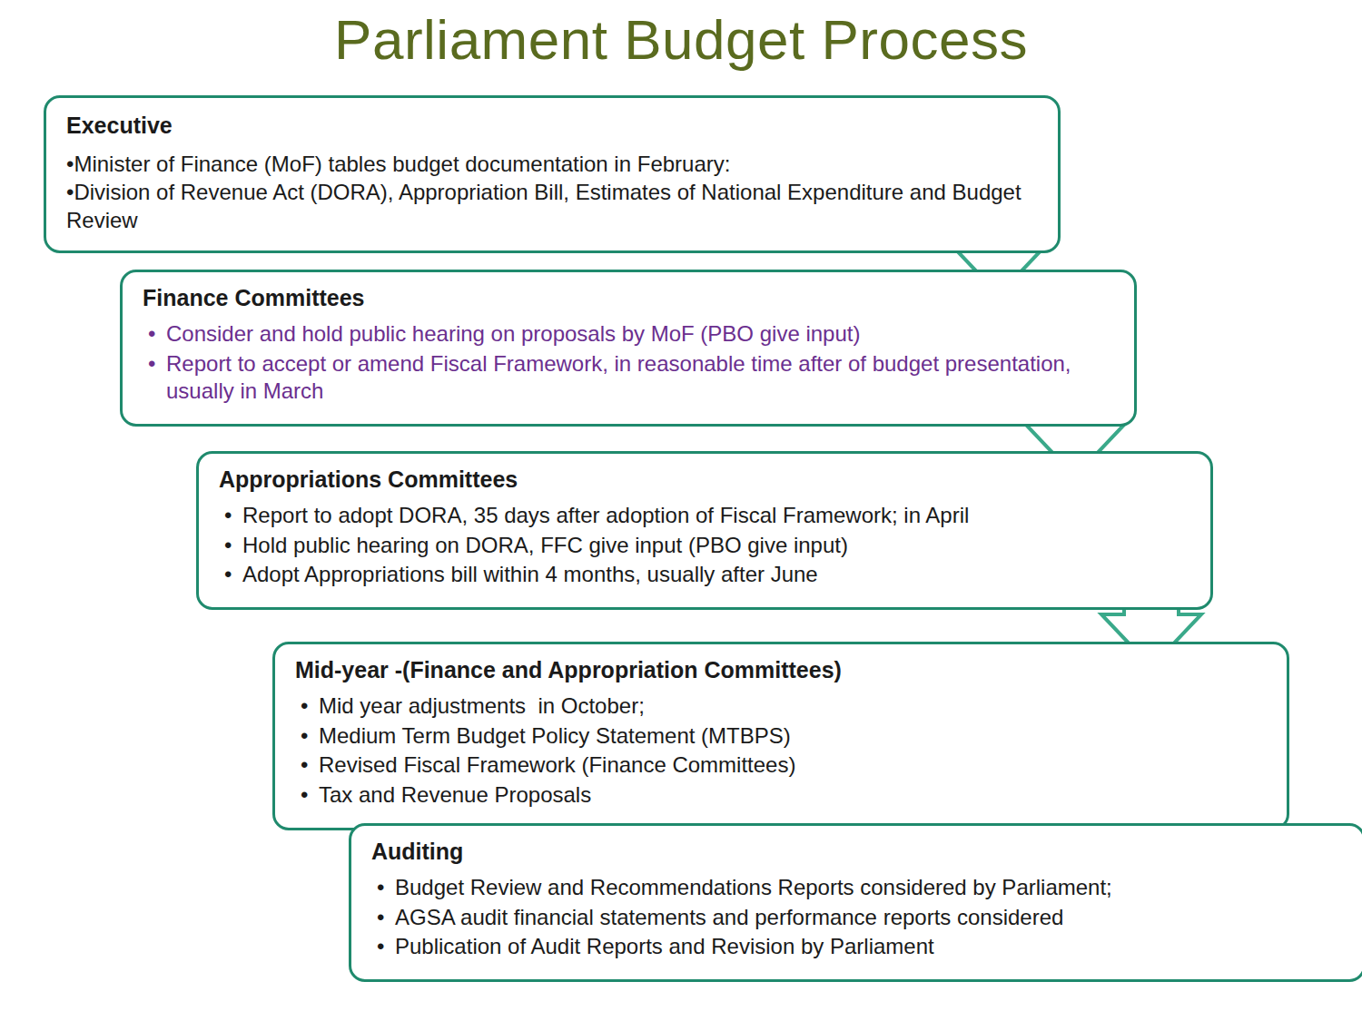Parliament Budget Process
Executive
Minister of Finance (MoF) tables budget documentation in February:
Division of Revenue Act (DORA), Appropriation Bill, Estimates of National Expenditure and Budget Review
Finance Committees
Consider and hold public hearing on proposals by MoF (PBO give input)
Report to accept or amend Fiscal Framework, in reasonable time after of budget presentation, usually in March
Appropriations Committees
Report to adopt DORA, 35 days after adoption of Fiscal Framework; in April
Hold public hearing on DORA, FFC give input (PBO give input)
Adopt Appropriations bill within 4 months, usually after June
Mid-year -(Finance and Appropriation Committees)
Mid year adjustments in October;
Medium Term Budget Policy Statement (MTBPS)
Revised Fiscal Framework (Finance Committees)
Tax and Revenue Proposals
Auditing
Budget Review and Recommendations Reports considered by Parliament;
AGSA audit financial statements and performance reports considered
Publication of Audit Reports and Revision by Parliament
5